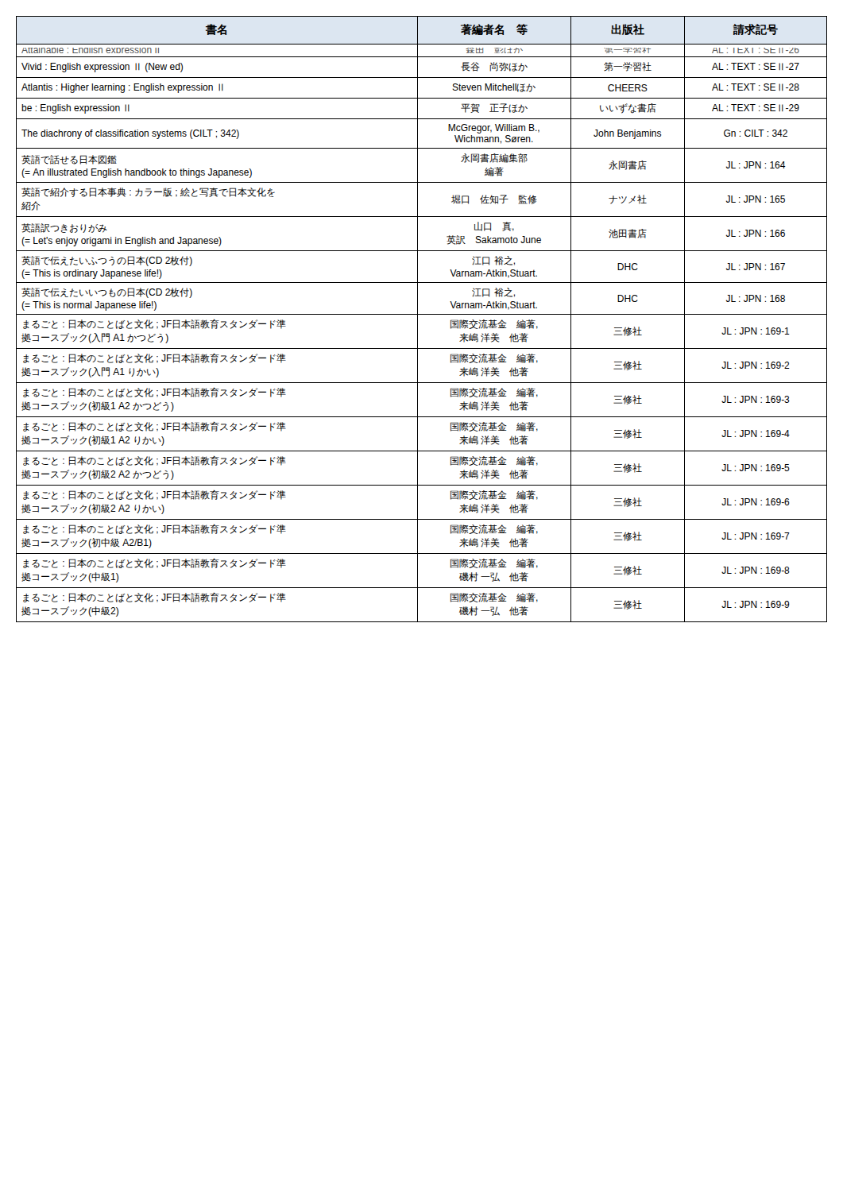| 書名 | 著編者名 等 | 出版社 | 請求記号 |
| --- | --- | --- | --- |
| Attainable : English expression II | 森田 彰ほか | 第一学習社 | AL : TEXT : SEⅡ-26 |
| Vivid : English expression Ⅱ (New ed) | 長谷 尚弥ほか | 第一学習社 | AL : TEXT : SEⅡ-27 |
| Atlantis : Higher learning : English expression Ⅱ | Steven Mitchellほか | CHEERS | AL : TEXT : SEⅡ-28 |
| be : English expression Ⅱ | 平賀 正子ほか | いいずな書店 | AL : TEXT : SEⅡ-29 |
| The diachrony of classification systems (CILT ; 342) | McGregor, William B., Wichmann, Søren. | John Benjamins | Gn : CILT : 342 |
| 英語で話せる日本図鑑 (= An illustrated English handbook to things Japanese) | 永岡書店編集部 編著 | 永岡書店 | JL : JPN : 164 |
| 英語で紹介する日本事典 : カラー版 ; 絵と写真で日本文化を 紹介 | 堀口 佐知子 監修 | ナツメ社 | JL : JPN : 165 |
| 英語訳つきおりがみ (= Let's enjoy origami in English and Japanese) | 山口 真, 英訳 Sakamoto June | 池田書店 | JL : JPN : 166 |
| 英語で伝えたいふつうの日本(CD 2枚付) (= This is ordinary Japanese life!) | 江口 裕之, Varnam-Atkin,Stuart. | DHC | JL : JPN : 167 |
| 英語で伝えたいいつもの日本(CD 2枚付) (= This is normal Japanese life!) | 江口 裕之, Varnam-Atkin,Stuart. | DHC | JL : JPN : 168 |
| まるごと : 日本のことばと文化 ; JF日本語教育スタンダード準 拠コースブック(入門 A1 かつどう) | 国際交流基金 編著, 来嶋 洋美 他著 | 三修社 | JL : JPN : 169-1 |
| まるごと : 日本のことばと文化 ; JF日本語教育スタンダード準 拠コースブック(入門 A1 りかい) | 国際交流基金 編著, 来嶋 洋美 他著 | 三修社 | JL : JPN : 169-2 |
| まるごと : 日本のことばと文化 ; JF日本語教育スタンダード準 拠コースブック(初級1 A2 かつどう) | 国際交流基金 編著, 来嶋 洋美 他著 | 三修社 | JL : JPN : 169-3 |
| まるごと : 日本のことばと文化 ; JF日本語教育スタンダード準 拠コースブック(初級1 A2 りかい) | 国際交流基金 編著, 来嶋 洋美 他著 | 三修社 | JL : JPN : 169-4 |
| まるごと : 日本のことばと文化 ; JF日本語教育スタンダード準 拠コースブック(初級2 A2 かつどう) | 国際交流基金 編著, 来嶋 洋美 他著 | 三修社 | JL : JPN : 169-5 |
| まるごと : 日本のことばと文化 ; JF日本語教育スタンダード準 拠コースブック(初級2 A2 りかい) | 国際交流基金 編著, 来嶋 洋美 他著 | 三修社 | JL : JPN : 169-6 |
| まるごと : 日本のことばと文化 ; JF日本語教育スタンダード準 拠コースブック(初中級 A2/B1) | 国際交流基金 編著, 来嶋 洋美 他著 | 三修社 | JL : JPN : 169-7 |
| まるごと : 日本のことばと文化 ; JF日本語教育スタンダード準 拠コースブック(中級1) | 国際交流基金 編著, 磯村 一弘 他著 | 三修社 | JL : JPN : 169-8 |
| まるごと : 日本のことばと文化 ; JF日本語教育スタンダード準 拠コースブック(中級2) | 国際交流基金 編著, 磯村 一弘 他著 | 三修社 | JL : JPN : 169-9 |